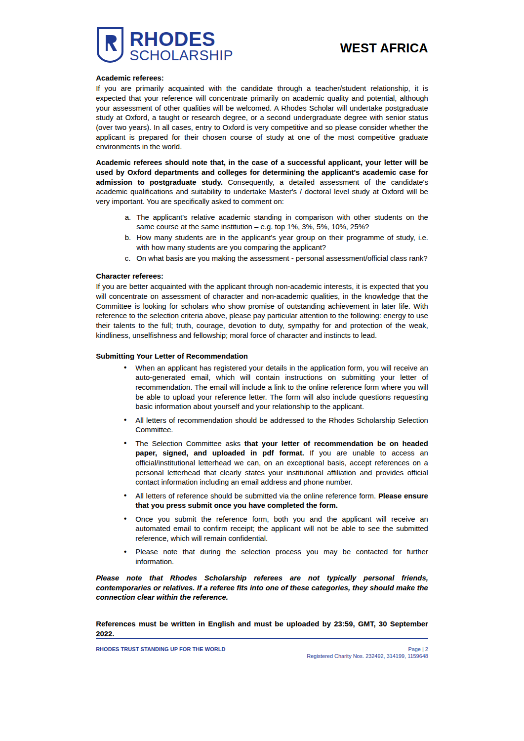RHODES SCHOLARSHIP
WEST AFRICA
Academic referees:
If you are primarily acquainted with the candidate through a teacher/student relationship, it is expected that your reference will concentrate primarily on academic quality and potential, although your assessment of other qualities will be welcomed. A Rhodes Scholar will undertake postgraduate study at Oxford, a taught or research degree, or a second undergraduate degree with senior status (over two years). In all cases, entry to Oxford is very competitive and so please consider whether the applicant is prepared for their chosen course of study at one of the most competitive graduate environments in the world.
Academic referees should note that, in the case of a successful applicant, your letter will be used by Oxford departments and colleges for determining the applicant's academic case for admission to postgraduate study. Consequently, a detailed assessment of the candidate's academic qualifications and suitability to undertake Master's / doctoral level study at Oxford will be very important. You are specifically asked to comment on:
The applicant's relative academic standing in comparison with other students on the same course at the same institution – e.g. top 1%, 3%, 5%, 10%, 25%?
How many students are in the applicant's year group on their programme of study, i.e. with how many students are you comparing the applicant?
On what basis are you making the assessment - personal assessment/official class rank?
Character referees:
If you are better acquainted with the applicant through non-academic interests, it is expected that you will concentrate on assessment of character and non-academic qualities, in the knowledge that the Committee is looking for scholars who show promise of outstanding achievement in later life. With reference to the selection criteria above, please pay particular attention to the following: energy to use their talents to the full; truth, courage, devotion to duty, sympathy for and protection of the weak, kindliness, unselfishness and fellowship; moral force of character and instincts to lead.
Submitting Your Letter of Recommendation
When an applicant has registered your details in the application form, you will receive an auto-generated email, which will contain instructions on submitting your letter of recommendation. The email will include a link to the online reference form where you will be able to upload your reference letter. The form will also include questions requesting basic information about yourself and your relationship to the applicant.
All letters of recommendation should be addressed to the Rhodes Scholarship Selection Committee.
The Selection Committee asks that your letter of recommendation be on headed paper, signed, and uploaded in pdf format. If you are unable to access an official/institutional letterhead we can, on an exceptional basis, accept references on a personal letterhead that clearly states your institutional affiliation and provides official contact information including an email address and phone number.
All letters of reference should be submitted via the online reference form. Please ensure that you press submit once you have completed the form.
Once you submit the reference form, both you and the applicant will receive an automated email to confirm receipt; the applicant will not be able to see the submitted reference, which will remain confidential.
Please note that during the selection process you may be contacted for further information.
Please note that Rhodes Scholarship referees are not typically personal friends, contemporaries or relatives. If a referee fits into one of these categories, they should make the connection clear within the reference.
References must be written in English and must be uploaded by 23:59, GMT, 30 September 2022.
RHODES TRUST STANDING UP FOR THE WORLD
Page | 2
Registered Charity Nos. 232492, 314199, 1159648